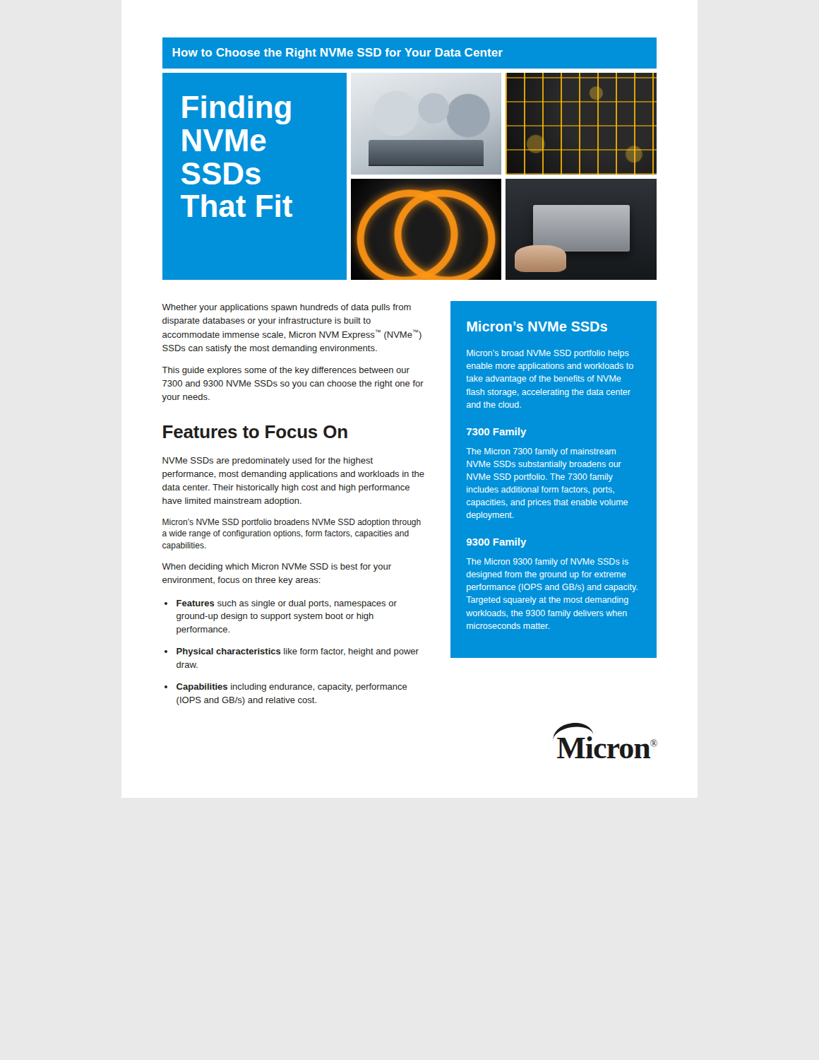How to Choose the Right NVMe SSD for Your Data Center
Finding NVMe SSDs That Fit
Whether your applications spawn hundreds of data pulls from disparate databases or your infrastructure is built to accommodate immense scale, Micron NVM Express™ (NVMe™) SSDs can satisfy the most demanding environments.
This guide explores some of the key differences between our 7300 and 9300 NVMe SSDs so you can choose the right one for your needs.
Features to Focus On
NVMe SSDs are predominately used for the highest performance, most demanding applications and workloads in the data center. Their historically high cost and high performance have limited mainstream adoption.
Micron’s NVMe SSD portfolio broadens NVMe SSD adoption through a wide range of configuration options, form factors, capacities and capabilities.
When deciding which Micron NVMe SSD is best for your environment, focus on three key areas:
Features such as single or dual ports, namespaces or ground-up design to support system boot or high performance.
Physical characteristics like form factor, height and power draw.
Capabilities including endurance, capacity, performance (IOPS and GB/s) and relative cost.
Micron’s NVMe SSDs
Micron’s broad NVMe SSD portfolio helps enable more applications and workloads to take advantage of the benefits of NVMe flash storage, accelerating the data center and the cloud.
7300 Family
The Micron 7300 family of mainstream NVMe SSDs substantially broadens our NVMe SSD portfolio. The 7300 family includes additional form factors, ports, capacities, and prices that enable volume deployment.
9300 Family
The Micron 9300 family of NVMe SSDs is designed from the ground up for extreme performance (IOPS and GB/s) and capacity. Targeted squarely at the most demanding workloads, the 9300 family delivers when microseconds matter.
Micron®